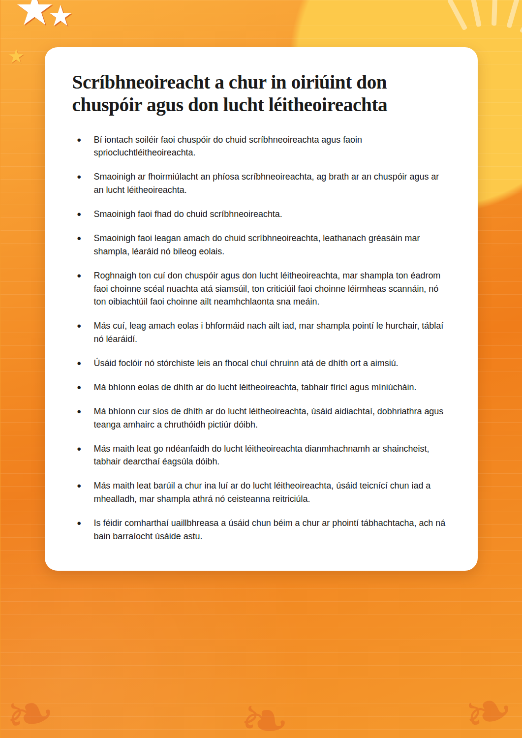★★ ★
❧ ❧ ❧
Scríbhneoireacht a chur in oiriúint don chuspóir agus don lucht léitheoireachta
Bí iontach soiléir faoi chuspóir do chuid scríbhneoireachta agus faoin spriocluchtléitheoireachta.
Smaoinigh ar fhoirmiúlacht an phíosa scríbhneoireachta, ag brath ar an chuspóir agus ar an lucht léitheoireachta.
Smaoinigh faoi fhad do chuid scríbhneoireachta.
Smaoinigh faoi leagan amach do chuid scríbhneoireachta, leathanach gréasáin mar shampla, léaráid nó bileog eolais.
Roghnaigh ton cuí don chuspóir agus don lucht léitheoireachta, mar shampla ton éadrom faoi choinne scéal nuachta atá siamsúil, ton criticiúil faoi choinne léirmheas scannáin, nó ton oibiachtúil faoi choinne ailt neamhchlaonta sna meáin.
Más cuí, leag amach eolas i bhformáid nach ailt iad, mar shampla pointí le hurchair, táblaí nó léaráidí.
Úsáid foclóir nó stórchiste leis an fhocal chuí chruinn atá de dhíth ort a aimsiú.
Má bhíonn eolas de dhíth ar do lucht léitheoireachta, tabhair fíricí agus míniúcháin.
Má bhíonn cur síos de dhíth ar do lucht léitheoireachta, úsáid aidiachtaí, dobhriathra agus teanga amhairc a chruthóidh pictiúr dóibh.
Más maith leat go ndéanfaidh do lucht léitheoireachta dianmhachnamh ar shaincheist, tabhair dearcthaí éagsúla dóibh.
Más maith leat barúil a chur ina luí ar do lucht léitheoireachta, úsáid teicnící chun iad a mhealladh, mar shampla athrá nó ceisteanna reitriciúla.
Is féidir comharthaí uaillbhreasa a úsáid chun béim a chur ar phointí tábhachtacha, ach ná bain barraíocht úsáide astu.